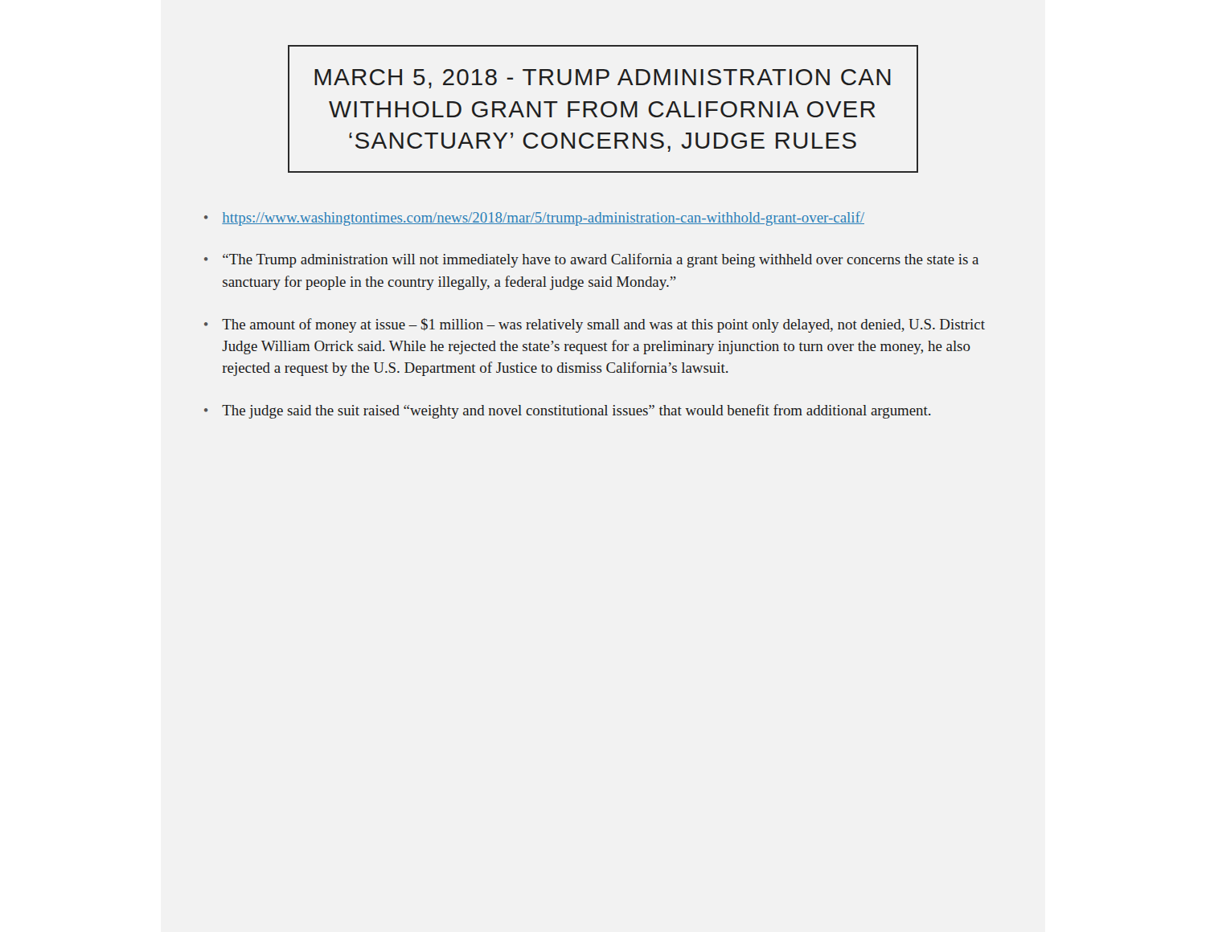March 5, 2018 - Trump Administration Can Withhold Grant from California Over ‘Sanctuary’ Concerns, Judge Rules
https://www.washingtontimes.com/news/2018/mar/5/trump-administration-can-withhold-grant-over-calif/
“The Trump administration will not immediately have to award California a grant being withheld over concerns the state is a sanctuary for people in the country illegally, a federal judge said Monday.”
The amount of money at issue – $1 million – was relatively small and was at this point only delayed, not denied, U.S. District Judge William Orrick said. While he rejected the state’s request for a preliminary injunction to turn over the money, he also rejected a request by the U.S. Department of Justice to dismiss California’s lawsuit.
The judge said the suit raised “weighty and novel constitutional issues” that would benefit from additional argument.